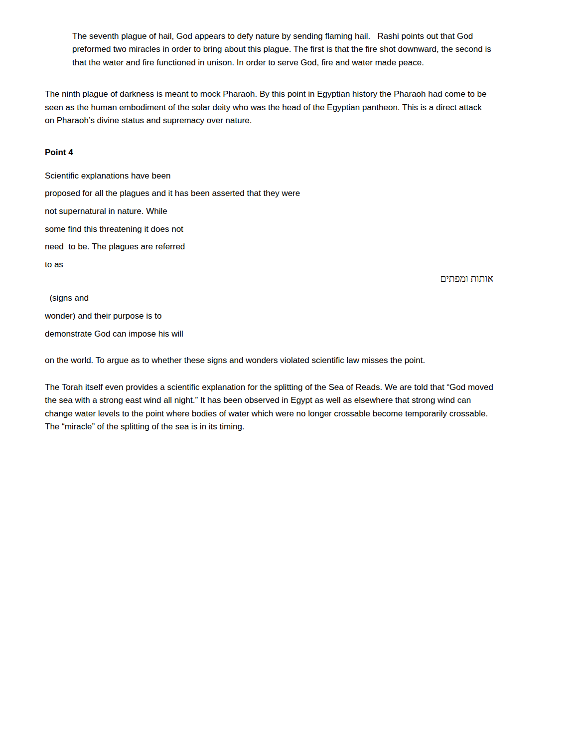The seventh plague of hail, God appears to defy nature by sending flaming hail. Rashi points out that God preformed two miracles in order to bring about this plague. The first is that the fire shot downward, the second is that the water and fire functioned in unison. In order to serve God, fire and water made peace.
The ninth plague of darkness is meant to mock Pharaoh. By this point in Egyptian history the Pharaoh had come to be seen as the human embodiment of the solar deity who was the head of the Egyptian pantheon. This is a direct attack on Pharaoh’s divine status and supremacy over nature.
Point 4
Scientific explanations have been proposed for all the plagues and it has been asserted that they were not supernatural in nature. While some find this threatening it does not need to be. The plagues are referred to as אותות ומפתים (signs and wonder) and their purpose is to demonstrate God can impose his will
on the world. To argue as to whether these signs and wonders violated scientific law misses the point.
The Torah itself even provides a scientific explanation for the splitting of the Sea of Reads. We are told that “God moved the sea with a strong east wind all night.” It has been observed in Egypt as well as elsewhere that strong wind can change water levels to the point where bodies of water which were no longer crossable become temporarily crossable. The “miracle” of the splitting of the sea is in its timing.